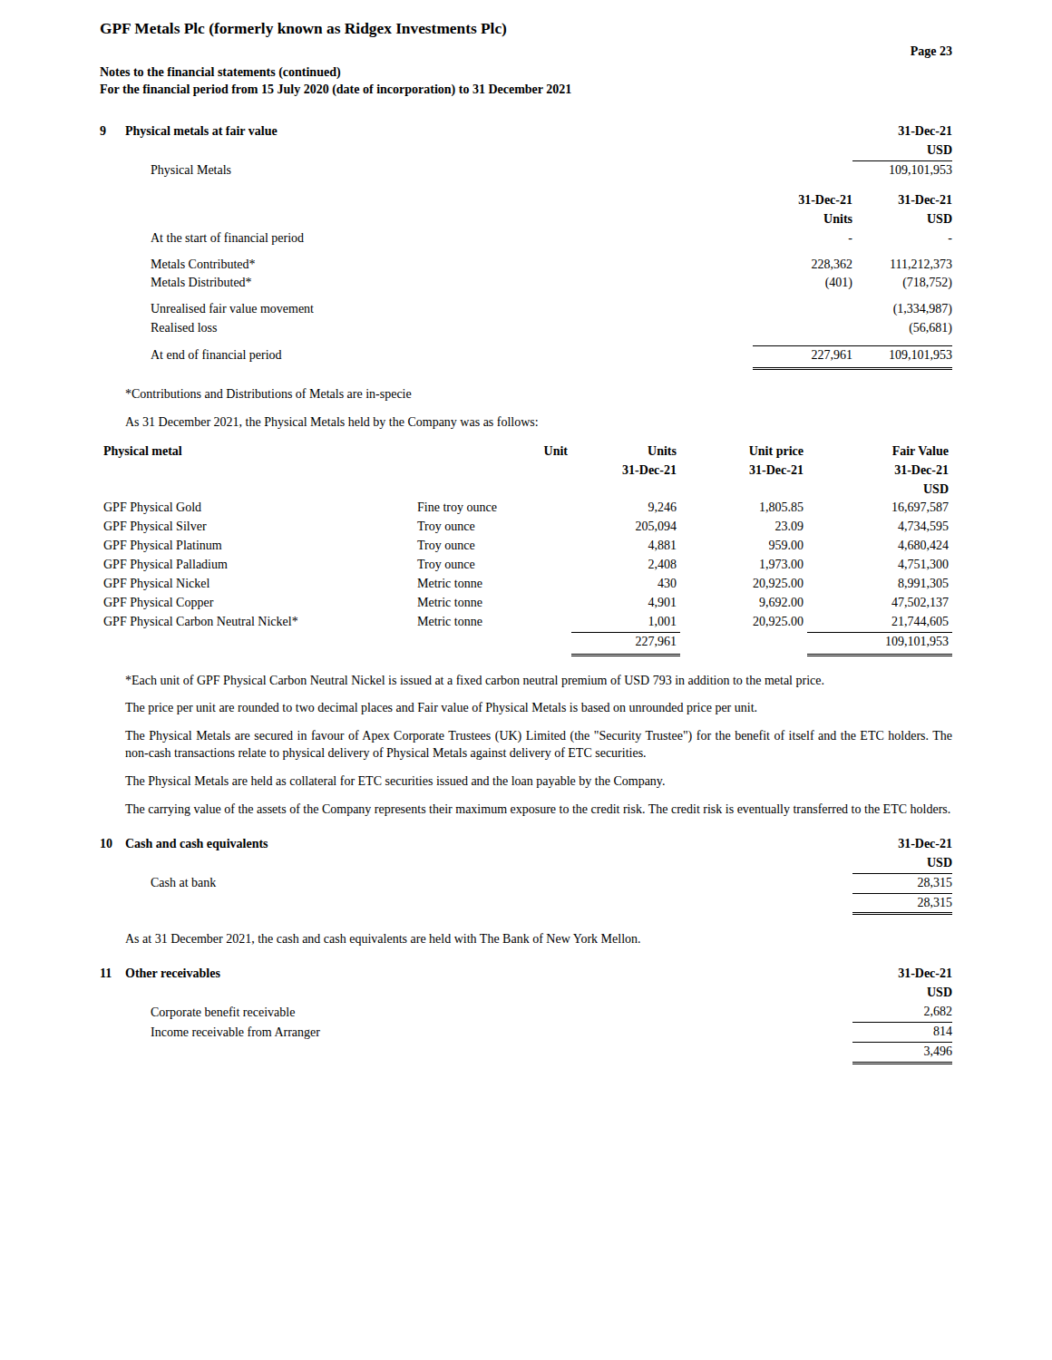GPF Metals Plc (formerly known as Ridgex Investments Plc)
Page 23
Notes to the financial statements (continued)
For the financial period from 15 July 2020 (date of incorporation) to 31 December 2021
| 9 | Physical metals at fair value | | 31-Dec-21 |
| | | | USD |
| | Physical Metals | | 109,101,953 |
| | | 31-Dec-21 | 31-Dec-21 |
| | | Units | USD |
| | At the start of financial period | - | - |
| | Metals Contributed* | 228,362 | 111,212,373 |
| | Metals Distributed* | (401) | (718,752) |
| | Unrealised fair value movement | | (1,334,987) |
| | Realised loss | | (56,681) |
| | At end of financial period | 227,961 | 109,101,953 |
*Contributions and Distributions of Metals are in-specie
As 31 December 2021, the Physical Metals held by the Company was as follows:
| Physical metal | Unit | Units | Unit price | Fair Value |
| --- | --- | --- | --- | --- |
| | | 31-Dec-21 | 31-Dec-21 | 31-Dec-21 |
| | | | | USD |
| GPF Physical Gold | Fine troy ounce | 9,246 | 1,805.85 | 16,697,587 |
| GPF Physical Silver | Troy ounce | 205,094 | 23.09 | 4,734,595 |
| GPF Physical Platinum | Troy ounce | 4,881 | 959.00 | 4,680,424 |
| GPF Physical Palladium | Troy ounce | 2,408 | 1,973.00 | 4,751,300 |
| GPF Physical Nickel | Metric tonne | 430 | 20,925.00 | 8,991,305 |
| GPF Physical Copper | Metric tonne | 4,901 | 9,692.00 | 47,502,137 |
| GPF Physical Carbon Neutral Nickel* | Metric tonne | 1,001 | 20,925.00 | 21,744,605 |
| | | 227,961 | | 109,101,953 |
*Each unit of GPF Physical Carbon Neutral Nickel is issued at a fixed carbon neutral premium of USD 793 in addition to the metal price.
The price per unit are rounded to two decimal places and Fair value of Physical Metals is based on unrounded price per unit.
The Physical Metals are secured in favour of Apex Corporate Trustees (UK) Limited (the "Security Trustee") for the benefit of itself and the ETC holders. The non-cash transactions relate to physical delivery of Physical Metals against delivery of ETC securities.
The Physical Metals are held as collateral for ETC securities issued and the loan payable by the Company.
The carrying value of the assets of the Company represents their maximum exposure to the credit risk. The credit risk is eventually transferred to the ETC holders.
| 10 | Cash and cash equivalents | 31-Dec-21 |
| | | USD |
| | Cash at bank | 28,315 |
| | | 28,315 |
As at 31 December 2021, the cash and cash equivalents are held with The Bank of New York Mellon.
| 11 | Other receivables | 31-Dec-21 |
| | | USD |
| | Corporate benefit receivable | 2,682 |
| | Income receivable from Arranger | 814 |
| | | 3,496 |